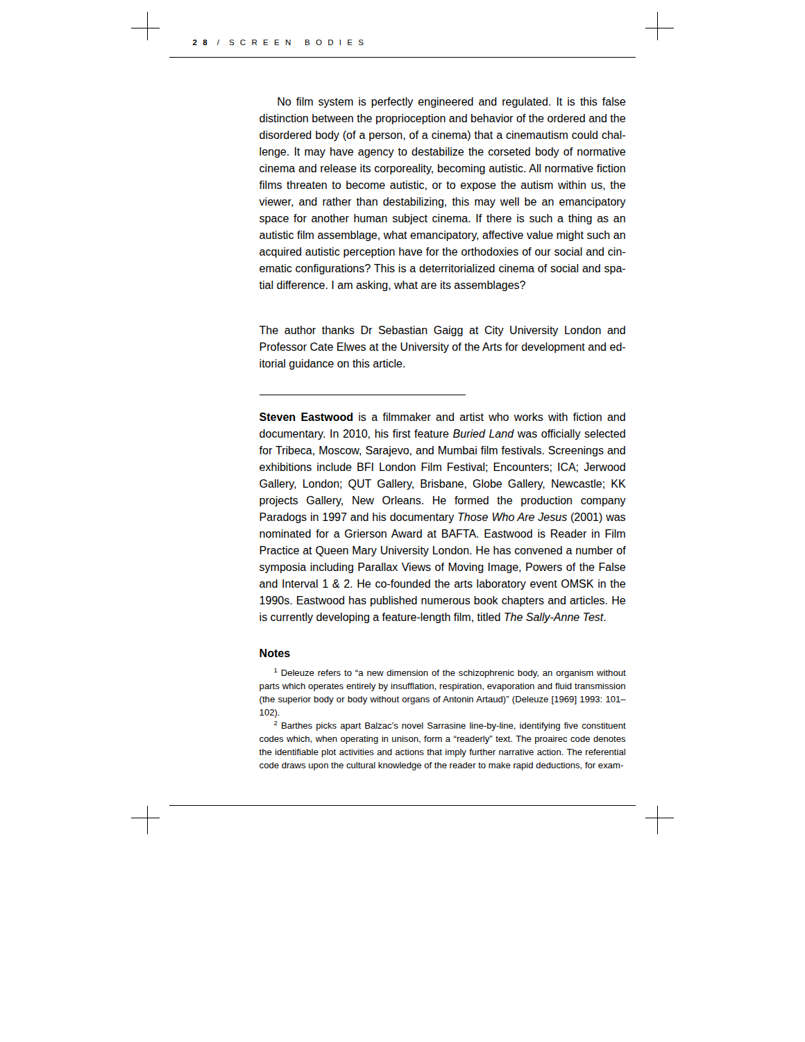2 8 / S C R E E N B O D I E S
No film system is perfectly engineered and regulated. It is this false distinction between the proprioception and behavior of the ordered and the disordered body (of a person, of a cinema) that a cinemautism could challenge. It may have agency to destabilize the corseted body of normative cinema and release its corporeality, becoming autistic. All normative fiction films threaten to become autistic, or to expose the autism within us, the viewer, and rather than destabilizing, this may well be an emancipatory space for another human subject cinema. If there is such a thing as an autistic film assemblage, what emancipatory, affective value might such an acquired autistic perception have for the orthodoxies of our social and cinematic configurations? This is a deterritorialized cinema of social and spatial difference. I am asking, what are its assemblages?
The author thanks Dr Sebastian Gaigg at City University London and Professor Cate Elwes at the University of the Arts for development and editorial guidance on this article.
Steven Eastwood is a filmmaker and artist who works with fiction and documentary. In 2010, his first feature Buried Land was officially selected for Tribeca, Moscow, Sarajevo, and Mumbai film festivals. Screenings and exhibitions include BFI London Film Festival; Encounters; ICA; Jerwood Gallery, London; QUT Gallery, Brisbane, Globe Gallery, Newcastle; KK projects Gallery, New Orleans. He formed the production company Paradogs in 1997 and his documentary Those Who Are Jesus (2001) was nominated for a Grierson Award at BAFTA. Eastwood is Reader in Film Practice at Queen Mary University London. He has convened a number of symposia including Parallax Views of Moving Image, Powers of the False and Interval 1 & 2. He co-founded the arts laboratory event OMSK in the 1990s. Eastwood has published numerous book chapters and articles. He is currently developing a feature-length film, titled The Sally-Anne Test.
Notes
1 Deleuze refers to “a new dimension of the schizophrenic body, an organism without parts which operates entirely by insufflation, respiration, evaporation and fluid transmission (the superior body or body without organs of Antonin Artaud)” (Deleuze [1969] 1993: 101–102).
2 Barthes picks apart Balzac’s novel Sarrasine line-by-line, identifying five constituent codes which, when operating in unison, form a “readerly” text. The proairec code denotes the identifiable plot activities and actions that imply further narrative action. The referential code draws upon the cultural knowledge of the reader to make rapid deductions, for exam-